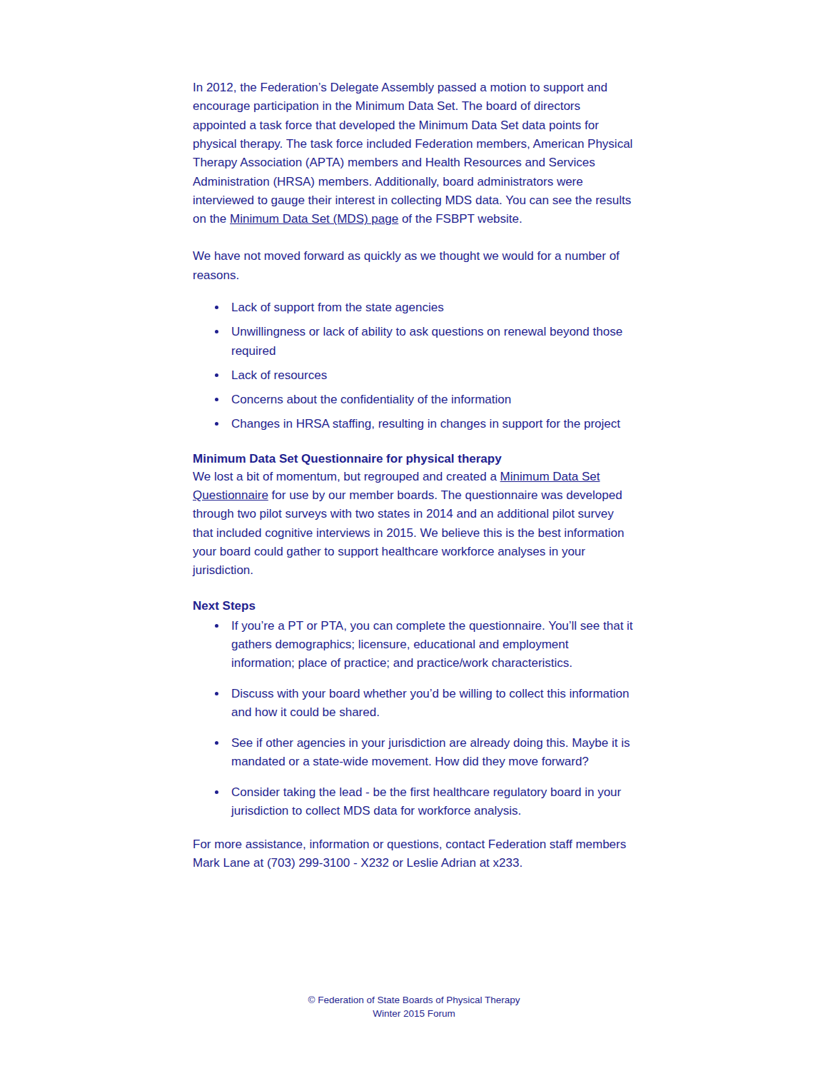In 2012, the Federation’s Delegate Assembly passed a motion to support and encourage participation in the Minimum Data Set. The board of directors appointed a task force that developed the Minimum Data Set data points for physical therapy. The task force included Federation members, American Physical Therapy Association (APTA) members and Health Resources and Services Administration (HRSA) members. Additionally, board administrators were interviewed to gauge their interest in collecting MDS data. You can see the results on the Minimum Data Set (MDS) page of the FSBPT website.
We have not moved forward as quickly as we thought we would for a number of reasons.
Lack of support from the state agencies
Unwillingness or lack of ability to ask questions on renewal beyond those required
Lack of resources
Concerns about the confidentiality of the information
Changes in HRSA staffing, resulting in changes in support for the project
Minimum Data Set Questionnaire for physical therapy
We lost a bit of momentum, but regrouped and created a Minimum Data Set Questionnaire for use by our member boards. The questionnaire was developed through two pilot surveys with two states in 2014 and an additional pilot survey that included cognitive interviews in 2015. We believe this is the best information your board could gather to support healthcare workforce analyses in your jurisdiction.
Next Steps
If you’re a PT or PTA, you can complete the questionnaire. You’ll see that it gathers demographics; licensure, educational and employment information; place of practice; and practice/work characteristics.
Discuss with your board whether you’d be willing to collect this information and how it could be shared.
See if other agencies in your jurisdiction are already doing this. Maybe it is mandated or a state-wide movement. How did they move forward?
Consider taking the lead - be the first healthcare regulatory board in your jurisdiction to collect MDS data for workforce analysis.
For more assistance, information or questions, contact Federation staff members Mark Lane at (703) 299-3100 - X232 or Leslie Adrian at x233.
© Federation of State Boards of Physical Therapy
Winter 2015 Forum